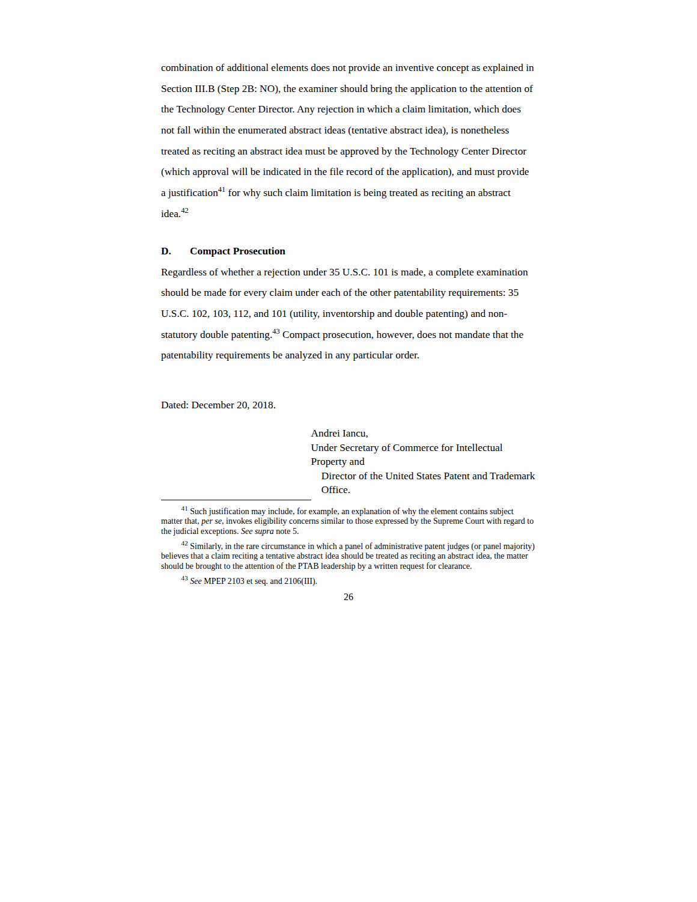combination of additional elements does not provide an inventive concept as explained in Section III.B (Step 2B: NO), the examiner should bring the application to the attention of the Technology Center Director. Any rejection in which a claim limitation, which does not fall within the enumerated abstract ideas (tentative abstract idea), is nonetheless treated as reciting an abstract idea must be approved by the Technology Center Director (which approval will be indicated in the file record of the application), and must provide a justification41 for why such claim limitation is being treated as reciting an abstract idea.42
D. Compact Prosecution
Regardless of whether a rejection under 35 U.S.C. 101 is made, a complete examination should be made for every claim under each of the other patentability requirements: 35 U.S.C. 102, 103, 112, and 101 (utility, inventorship and double patenting) and non-statutory double patenting.43 Compact prosecution, however, does not mandate that the patentability requirements be analyzed in any particular order.
Dated: December 20, 2018.
Andrei Iancu,
Under Secretary of Commerce for Intellectual Property and Director of the United States Patent and Trademark Office.
41 Such justification may include, for example, an explanation of why the element contains subject matter that, per se, invokes eligibility concerns similar to those expressed by the Supreme Court with regard to the judicial exceptions. See supra note 5.
42 Similarly, in the rare circumstance in which a panel of administrative patent judges (or panel majority) believes that a claim reciting a tentative abstract idea should be treated as reciting an abstract idea, the matter should be brought to the attention of the PTAB leadership by a written request for clearance.
43 See MPEP 2103 et seq. and 2106(III).
26